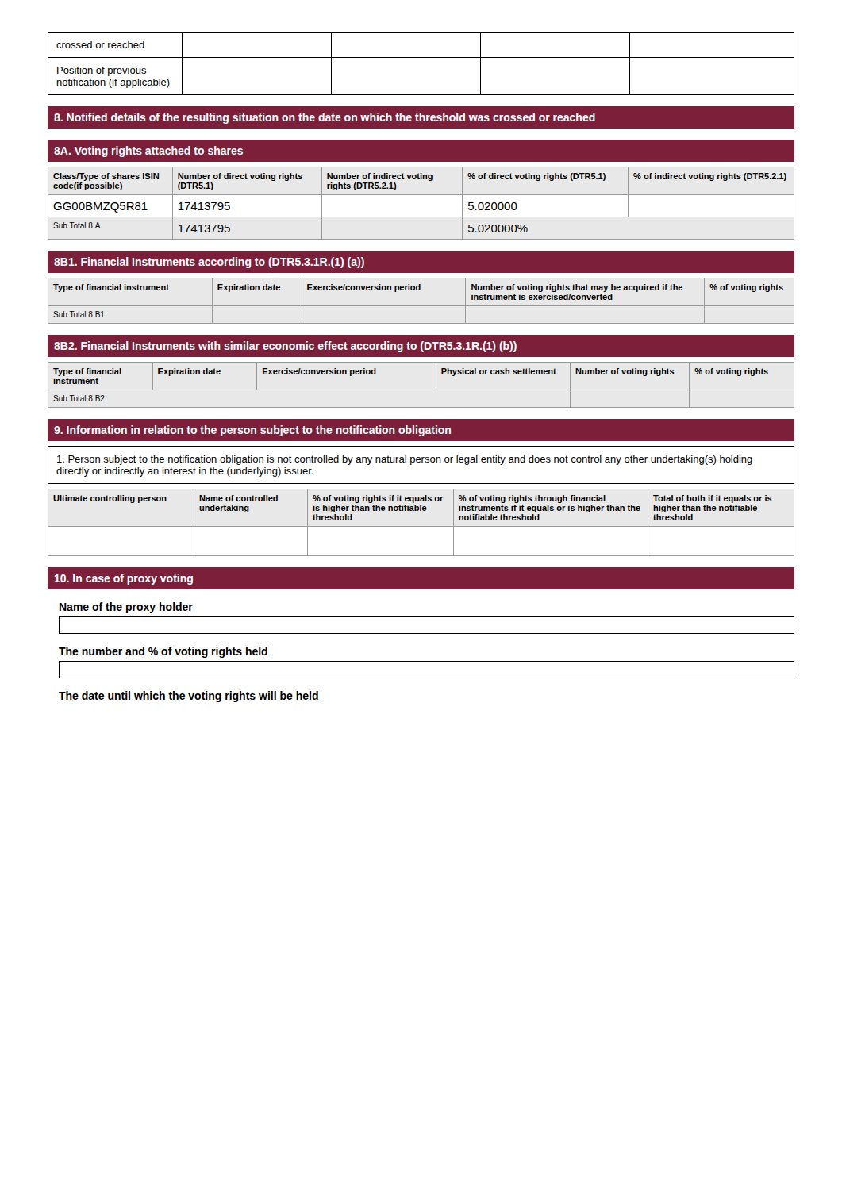| crossed or reached | | | | |
| Position of previous notification (if applicable) | | | | |
8. Notified details of the resulting situation on the date on which the threshold was crossed or reached
8A. Voting rights attached to shares
| Class/Type of shares ISIN code(if possible) | Number of direct voting rights (DTR5.1) | Number of indirect voting rights (DTR5.2.1) | % of direct voting rights (DTR5.1) | % of indirect voting rights (DTR5.2.1) |
| --- | --- | --- | --- | --- |
| GG00BMZQ5R81 | 17413795 | | 5.020000 | |
| Sub Total 8.A | 17413795 | | 5.020000% |
8B1. Financial Instruments according to (DTR5.3.1R.(1) (a))
| Type of financial instrument | Expiration date | Exercise/conversion period | Number of voting rights that may be acquired if the instrument is exercised/converted | % of voting rights |
| --- | --- | --- | --- | --- |
| Sub Total 8.B1 | | | | |
8B2. Financial Instruments with similar economic effect according to (DTR5.3.1R.(1) (b))
| Type of financial instrument | Expiration date | Exercise/conversion period | Physical or cash settlement | Number of voting rights | % of voting rights |
| --- | --- | --- | --- | --- | --- |
| Sub Total 8.B2 | | |
9. Information in relation to the person subject to the notification obligation
1. Person subject to the notification obligation is not controlled by any natural person or legal entity and does not control any other undertaking(s) holding directly or indirectly an interest in the (underlying) issuer.
| Ultimate controlling person | Name of controlled undertaking | % of voting rights if it equals or is higher than the notifiable threshold | % of voting rights through financial instruments if it equals or is higher than the notifiable threshold | Total of both if it equals or is higher than the notifiable threshold |
| --- | --- | --- | --- | --- |
10. In case of proxy voting
Name of the proxy holder
The number and % of voting rights held
The date until which the voting rights will be held